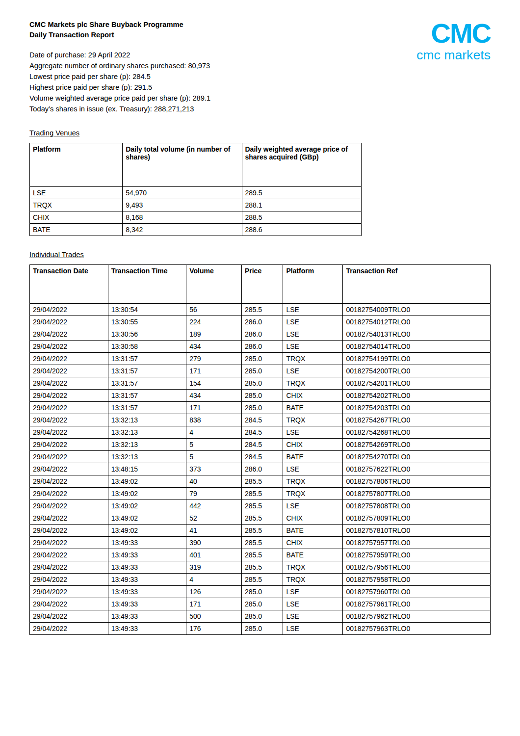CMC Markets plc Share Buyback Programme
Daily Transaction Report
Date of purchase: 29 April 2022
Aggregate number of ordinary shares purchased: 80,973
Lowest price paid per share (p): 284.5
Highest price paid per share (p): 291.5
Volume weighted average price paid per share (p): 289.1
Today’s shares in issue (ex. Treasury): 288,271,213
CMC
cmc markets
Trading Venues
| Platform | Daily total volume (in number of shares) | Daily weighted average price of shares acquired (GBp) |
| --- | --- | --- |
| LSE | 54,970 | 289.5 |
| TRQX | 9,493 | 288.1 |
| CHIX | 8,168 | 288.5 |
| BATE | 8,342 | 288.6 |
Individual Trades
| Transaction Date | Transaction Time | Volume | Price | Platform | Transaction Ref |
| --- | --- | --- | --- | --- | --- |
| 29/04/2022 | 13:30:54 | 56 | 285.5 | LSE | 00182754009TRLO0 |
| 29/04/2022 | 13:30:55 | 224 | 286.0 | LSE | 00182754012TRLO0 |
| 29/04/2022 | 13:30:56 | 189 | 286.0 | LSE | 00182754013TRLO0 |
| 29/04/2022 | 13:30:58 | 434 | 286.0 | LSE | 00182754014TRLO0 |
| 29/04/2022 | 13:31:57 | 279 | 285.0 | TRQX | 00182754199TRLO0 |
| 29/04/2022 | 13:31:57 | 171 | 285.0 | LSE | 00182754200TRLO0 |
| 29/04/2022 | 13:31:57 | 154 | 285.0 | TRQX | 00182754201TRLO0 |
| 29/04/2022 | 13:31:57 | 434 | 285.0 | CHIX | 00182754202TRLO0 |
| 29/04/2022 | 13:31:57 | 171 | 285.0 | BATE | 00182754203TRLO0 |
| 29/04/2022 | 13:32:13 | 838 | 284.5 | TRQX | 00182754267TRLO0 |
| 29/04/2022 | 13:32:13 | 4 | 284.5 | LSE | 00182754268TRLO0 |
| 29/04/2022 | 13:32:13 | 5 | 284.5 | CHIX | 00182754269TRLO0 |
| 29/04/2022 | 13:32:13 | 5 | 284.5 | BATE | 00182754270TRLO0 |
| 29/04/2022 | 13:48:15 | 373 | 286.0 | LSE | 00182757622TRLO0 |
| 29/04/2022 | 13:49:02 | 40 | 285.5 | TRQX | 00182757806TRLO0 |
| 29/04/2022 | 13:49:02 | 79 | 285.5 | TRQX | 00182757807TRLO0 |
| 29/04/2022 | 13:49:02 | 442 | 285.5 | LSE | 00182757808TRLO0 |
| 29/04/2022 | 13:49:02 | 52 | 285.5 | CHIX | 00182757809TRLO0 |
| 29/04/2022 | 13:49:02 | 41 | 285.5 | BATE | 00182757810TRLO0 |
| 29/04/2022 | 13:49:33 | 390 | 285.5 | CHIX | 00182757957TRLO0 |
| 29/04/2022 | 13:49:33 | 401 | 285.5 | BATE | 00182757959TRLO0 |
| 29/04/2022 | 13:49:33 | 319 | 285.5 | TRQX | 00182757956TRLO0 |
| 29/04/2022 | 13:49:33 | 4 | 285.5 | TRQX | 00182757958TRLO0 |
| 29/04/2022 | 13:49:33 | 126 | 285.0 | LSE | 00182757960TRLO0 |
| 29/04/2022 | 13:49:33 | 171 | 285.0 | LSE | 00182757961TRLO0 |
| 29/04/2022 | 13:49:33 | 500 | 285.0 | LSE | 00182757962TRLO0 |
| 29/04/2022 | 13:49:33 | 176 | 285.0 | LSE | 00182757963TRLO0 |